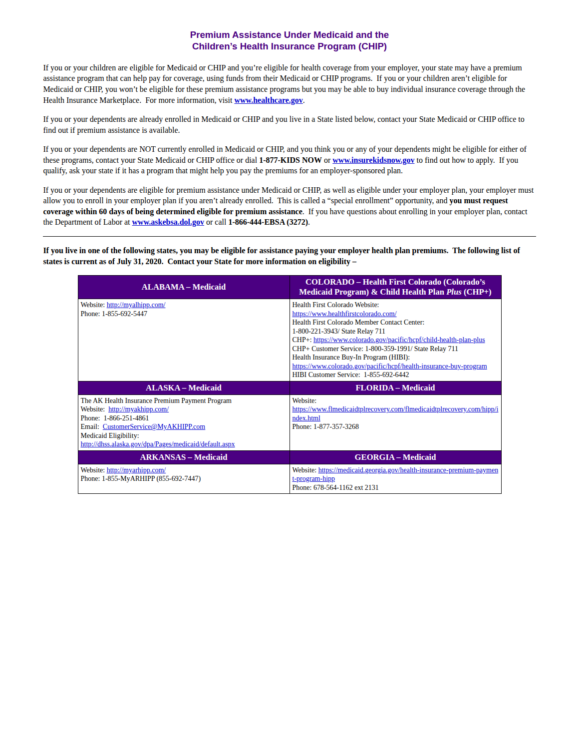Premium Assistance Under Medicaid and the
Children’s Health Insurance Program (CHIP)
If you or your children are eligible for Medicaid or CHIP and you’re eligible for health coverage from your employer, your state may have a premium assistance program that can help pay for coverage, using funds from their Medicaid or CHIP programs. If you or your children aren’t eligible for Medicaid or CHIP, you won’t be eligible for these premium assistance programs but you may be able to buy individual insurance coverage through the Health Insurance Marketplace. For more information, visit www.healthcare.gov.
If you or your dependents are already enrolled in Medicaid or CHIP and you live in a State listed below, contact your State Medicaid or CHIP office to find out if premium assistance is available.
If you or your dependents are NOT currently enrolled in Medicaid or CHIP, and you think you or any of your dependents might be eligible for either of these programs, contact your State Medicaid or CHIP office or dial 1-877-KIDS NOW or www.insurekidsnow.gov to find out how to apply. If you qualify, ask your state if it has a program that might help you pay the premiums for an employer-sponsored plan.
If you or your dependents are eligible for premium assistance under Medicaid or CHIP, as well as eligible under your employer plan, your employer must allow you to enroll in your employer plan if you aren’t already enrolled. This is called a “special enrollment” opportunity, and you must request coverage within 60 days of being determined eligible for premium assistance. If you have questions about enrolling in your employer plan, contact the Department of Labor at www.askebsa.dol.gov or call 1-866-444-EBSA (3272).
If you live in one of the following states, you may be eligible for assistance paying your employer health plan premiums. The following list of states is current as of July 31, 2020. Contact your State for more information on eligibility –
| ALABAMA – Medicaid | COLORADO – Health First Colorado (Colorado’s Medicaid Program) & Child Health Plan Plus (CHP+) |
| --- | --- |
| Website: http://myalhipp.com/ Phone: 1-855-692-5447 | Health First Colorado Website: https://www.healthfirstcolorado.com/ Health First Colorado Member Contact Center: 1-800-221-3943/ State Relay 711 CHP+: https://www.colorado.gov/pacific/hcpf/child-health-plan-plus CHP+ Customer Service: 1-800-359-1991/ State Relay 711 Health Insurance Buy-In Program (HIBI): https://www.colorado.gov/pacific/hcpf/health-insurance-buy-program HIBI Customer Service: 1-855-692-6442 |
| ALASKA – Medicaid | FLORIDA – Medicaid |
| The AK Health Insurance Premium Payment Program Website: http://myakhipp.com/ Phone: 1-866-251-4861 Email: CustomerService@MyAKHIPP.com Medicaid Eligibility: http://dhss.alaska.gov/dpa/Pages/medicaid/default.aspx | Website: https://www.flmedicaidtplrecovery.com/flmedicaidtplrecovery.com/hipp/index.html Phone: 1-877-357-3268 |
| ARKANSAS – Medicaid | GEORGIA – Medicaid |
| Website: http://myarhipp.com/ Phone: 1-855-MyARHIPP (855-692-7447) | Website: https://medicaid.georgia.gov/health-insurance-premium-payment-program-hipp Phone: 678-564-1162 ext 2131 |